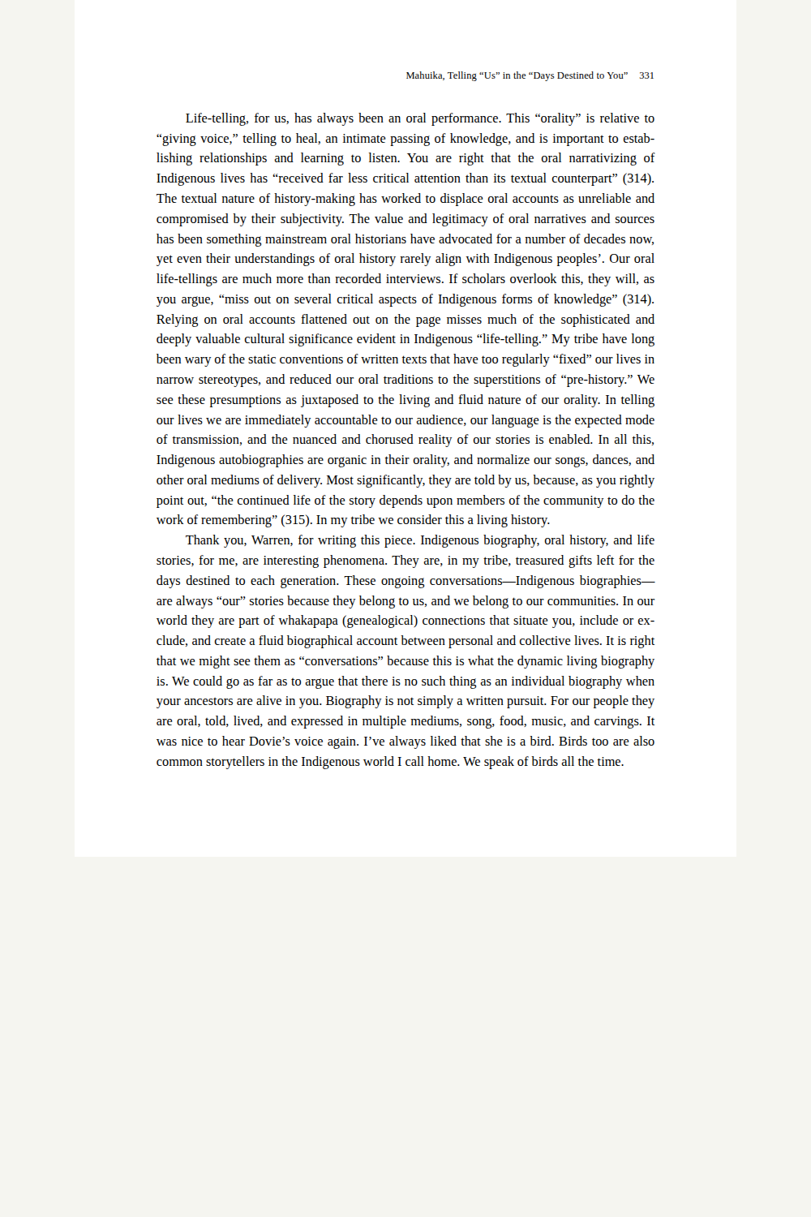Mahuika, Telling “Us” in the “Days Destined to You”331
Life-telling, for us, has always been an oral performance. This “orality” is relative to “giving voice,” telling to heal, an intimate passing of knowledge, and is important to establishing relationships and learning to listen. You are right that the oral narrativizing of Indigenous lives has “received far less critical attention than its textual counterpart” (314). The textual nature of history-making has worked to displace oral accounts as unreliable and compromised by their subjectivity. The value and legitimacy of oral narratives and sources has been something mainstream oral historians have advocated for a number of decades now, yet even their understandings of oral history rarely align with Indigenous peoples’. Our oral life-tellings are much more than recorded interviews. If scholars overlook this, they will, as you argue, “miss out on several critical aspects of Indigenous forms of knowledge” (314). Relying on oral accounts flattened out on the page misses much of the sophisticated and deeply valuable cultural significance evident in Indigenous “life-telling.” My tribe have long been wary of the static conventions of written texts that have too regularly “fixed” our lives in narrow stereotypes, and reduced our oral traditions to the superstitions of “pre-history.” We see these presumptions as juxtaposed to the living and fluid nature of our orality. In telling our lives we are immediately accountable to our audience, our language is the expected mode of transmission, and the nuanced and chorused reality of our stories is enabled. In all this, Indigenous autobiographies are organic in their orality, and normalize our songs, dances, and other oral mediums of delivery. Most significantly, they are told by us, because, as you rightly point out, “the continued life of the story depends upon members of the community to do the work of remembering” (315). In my tribe we consider this a living history.
Thank you, Warren, for writing this piece. Indigenous biography, oral history, and life stories, for me, are interesting phenomena. They are, in my tribe, treasured gifts left for the days destined to each generation. These ongoing conversations—Indigenous biographies—are always “our” stories because they belong to us, and we belong to our communities. In our world they are part of whakapapa (genealogical) connections that situate you, include or exclude, and create a fluid biographical account between personal and collective lives. It is right that we might see them as “conversations” because this is what the dynamic living biography is. We could go as far as to argue that there is no such thing as an individual biography when your ancestors are alive in you. Biography is not simply a written pursuit. For our people they are oral, told, lived, and expressed in multiple mediums, song, food, music, and carvings. It was nice to hear Dovie’s voice again. I’ve always liked that she is a bird. Birds too are also common storytellers in the Indigenous world I call home. We speak of birds all the time.